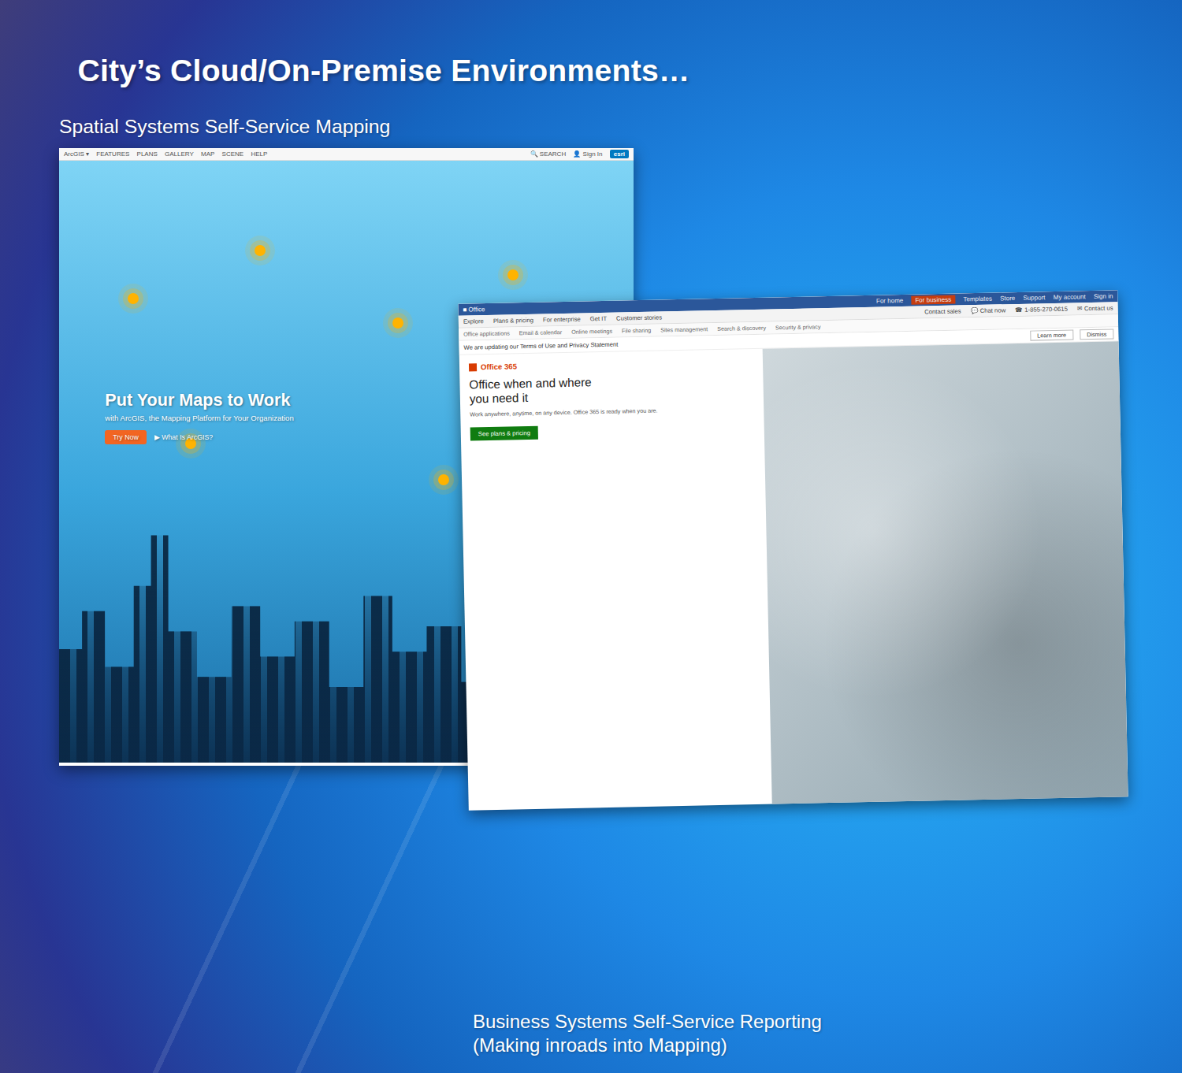City’s Cloud/On-Premise Environments…
Spatial Systems Self-Service Mapping
ArcGIS ▾ FEATURES PLANS GALLERY MAP SCENE HELP
🔍 SEARCH 👤 Sign In esri
Put Your Maps to Work
with ArcGIS, the Mapping Platform for Your Organization
Try Now ▶ What Is ArcGIS?
■ Office
For home For business Templates Store Support My account Sign in
Explore Plans & pricing For enterprise Get IT Customer stories Contact sales 💬 Chat now ☎ 1-855-270-0615 ✉ Contact us
Office applications Email & calendar Online meetings File sharing Sites management Search & discovery Security & privacy
We are updating our Terms of Use and Privacy Statement Learn more Dismiss
Office 365
Office when and where
you need it
Work anywhere, anytime, on any device. Office 365 is ready when you are.
See plans & pricing
Office 365
Your go-to Office—anywhere
Whether you’re working in your office or on the go, you get a familiar, top-of-the-line set of productivity tools. Office applications—always the latest versions—let you create, edit, and share from your PC/Mac or your iOS, Android™, or Windows device with anyone in real time.
Business Systems Self-Service Reporting
(Making inroads into Mapping)